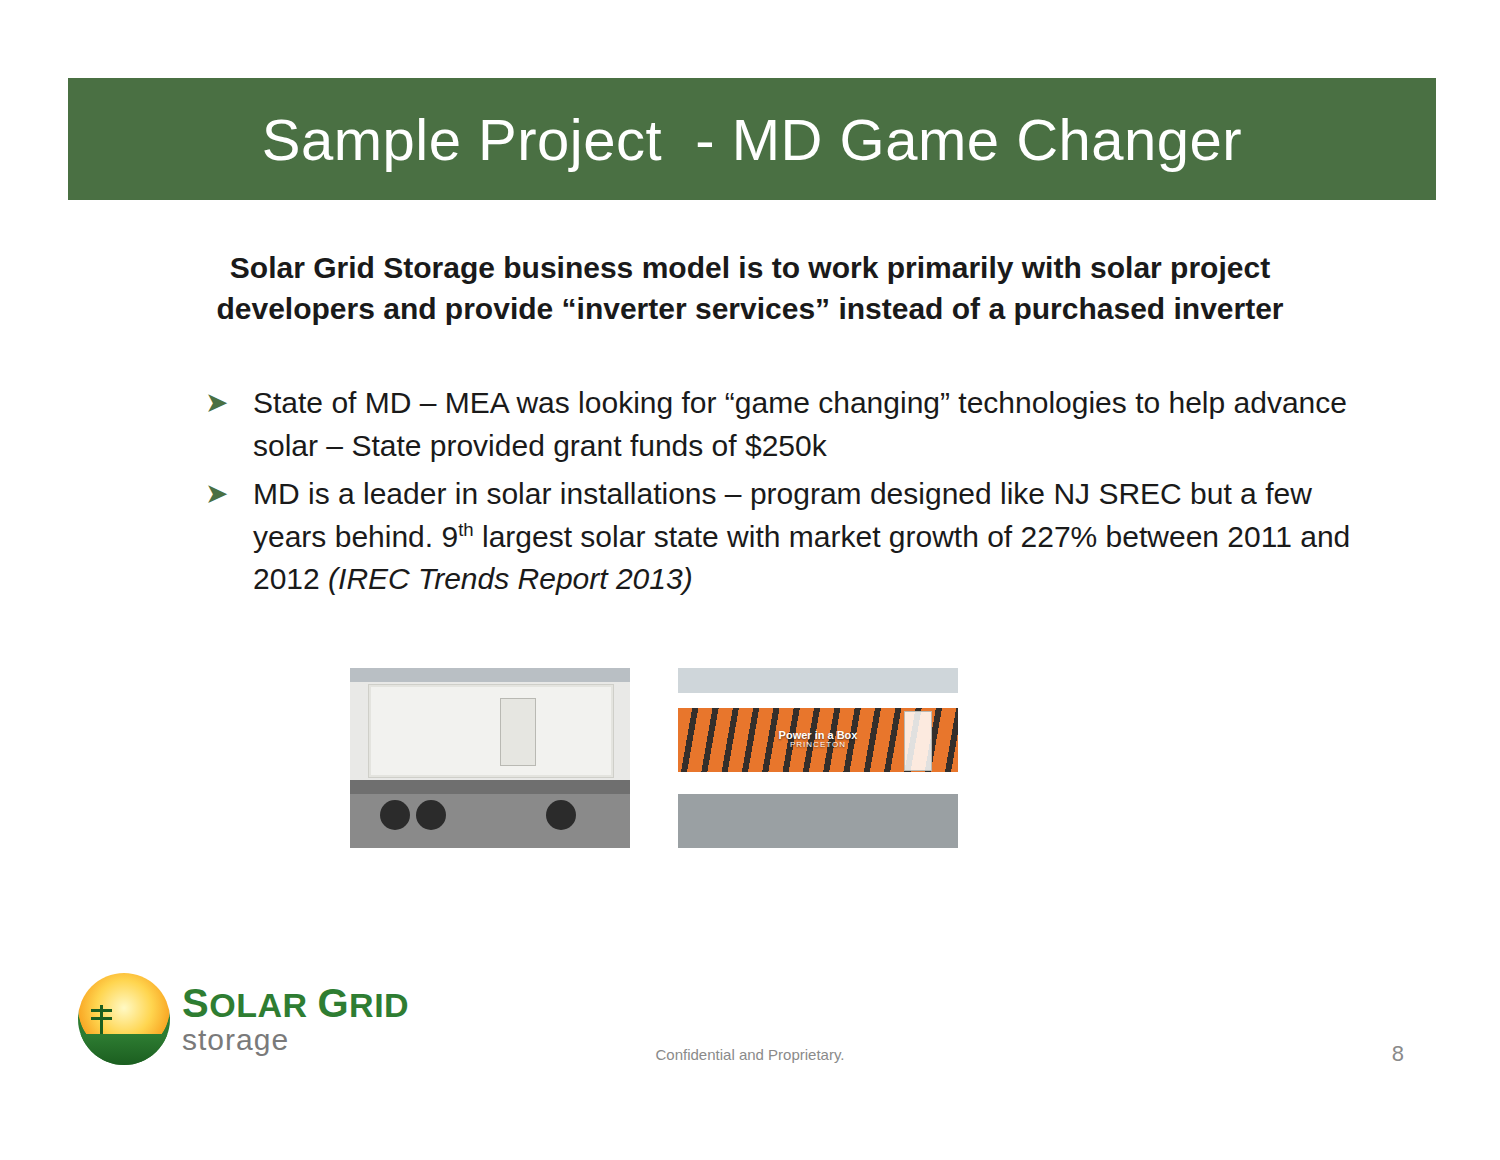Sample Project - MD Game Changer
Solar Grid Storage business model is to work primarily with solar project developers and provide “inverter services” instead of a purchased inverter
State of MD – MEA was looking for “game changing” technologies to help advance solar – State provided grant funds of $250k
MD is a leader in solar installations – program designed like NJ SREC but a few years behind. 9th largest solar state with market growth of 227% between 2011 and 2012 (IREC Trends Report 2013)
Power in a BoxPRINCETON
SOLAR GRID
storage
Confidential and Proprietary.
8